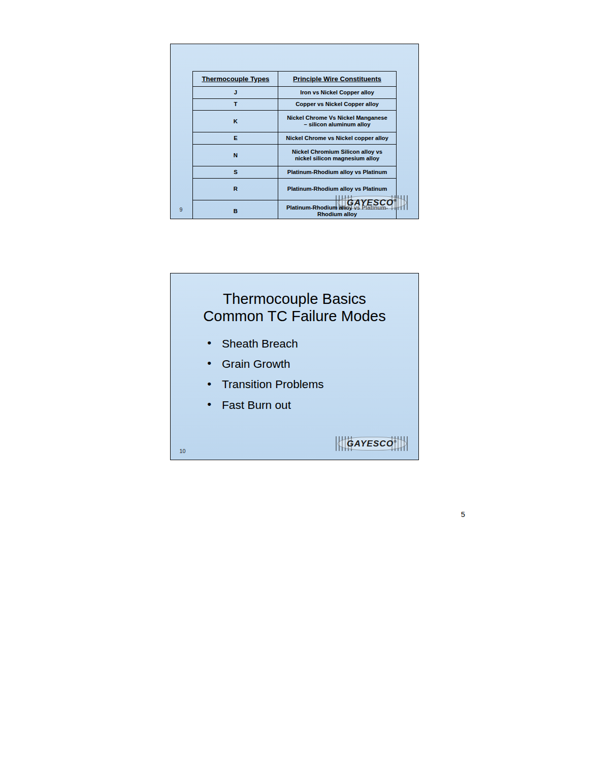| Thermocouple Types | Principle Wire Constituents |
| --- | --- |
| J | Iron vs Nickel Copper alloy |
| T | Copper vs Nickel Copper alloy |
| K | Nickel Chrome Vs Nickel Manganese – silicon aluminum alloy |
| E | Nickel Chrome vs Nickel copper alloy |
| N | Nickel Chromium Silicon alloy vs nickel silicon magnesium alloy |
| S | Platinum-Rhodium alloy vs Platinum |
| R | Platinum-Rhodium alloy vs Platinum |
| B | Platinum-Rhodium alloy vs Platinum- Rhodium alloy |
9
GAYESCO®
Thermocouple Basics
Common TC Failure Modes
Sheath Breach
Grain Growth
Transition Problems
Fast Burn out
10
GAYESCO®
5